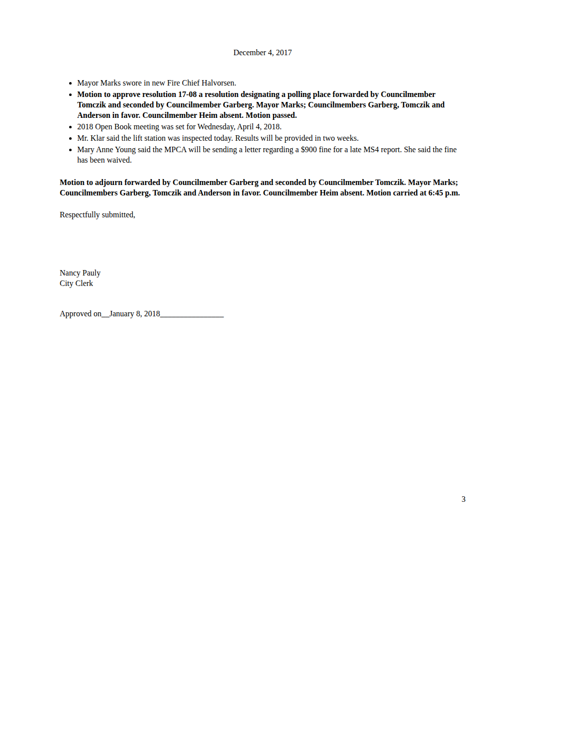December 4, 2017
Mayor Marks swore in new Fire Chief Halvorsen.
Motion to approve resolution 17-08 a resolution designating a polling place forwarded by Councilmember Tomczik and seconded by Councilmember Garberg. Mayor Marks; Councilmembers Garberg, Tomczik and Anderson in favor. Councilmember Heim absent. Motion passed.
2018 Open Book meeting was set for Wednesday, April 4, 2018.
Mr. Klar said the lift station was inspected today. Results will be provided in two weeks.
Mary Anne Young said the MPCA will be sending a letter regarding a $900 fine for a late MS4 report. She said the fine has been waived.
Motion to adjourn forwarded by Councilmember Garberg and seconded by Councilmember Tomczik. Mayor Marks; Councilmembers Garberg, Tomczik and Anderson in favor. Councilmember Heim absent. Motion carried at 6:45 p.m.
Respectfully submitted,
Nancy Pauly
City Clerk
Approved on__January 8, 2018________________
3